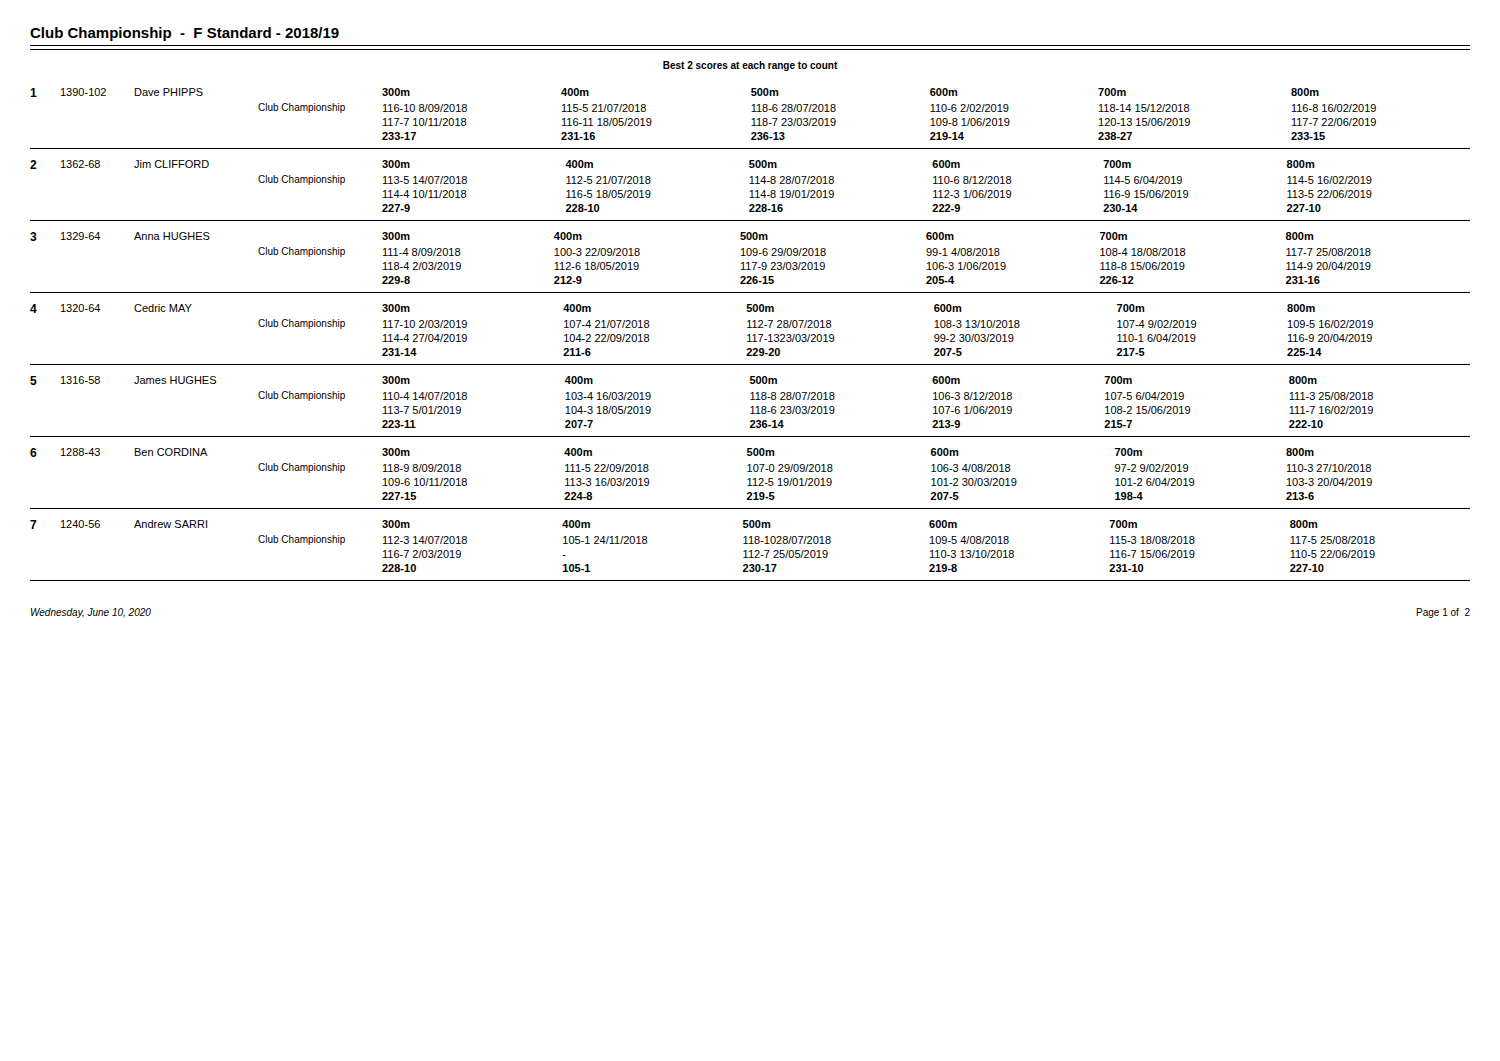Club Championship - F Standard - 2018/19
Best 2 scores at each range to count
| 1 | 1390-102 | Dave PHIPPS | | 300m | 400m | 500m | 600m | 700m | 800m |
| | | | Club Championship | 116-10 8/09/2018 | 115-5 21/07/2018 | 118-6 28/07/2018 | 110-6 2/02/2019 | 118-14 15/12/2018 | 116-8 16/02/2019 |
| | | | | 117-7 10/11/2018 | 116-11 18/05/2019 | 118-7 23/03/2019 | 109-8 1/06/2019 | 120-13 15/06/2019 | 117-7 22/06/2019 |
| | | | | 233-17 | 231-16 | 236-13 | 219-14 | 238-27 | 233-15 |
| 2 | 1362-68 | Jim CLIFFORD | | 300m | 400m | 500m | 600m | 700m | 800m |
| | | | Club Championship | 113-5 14/07/2018 | 112-5 21/07/2018 | 114-8 28/07/2018 | 110-6 8/12/2018 | 114-5 6/04/2019 | 114-5 16/02/2019 |
| | | | | 114-4 10/11/2018 | 116-5 18/05/2019 | 114-8 19/01/2019 | 112-3 1/06/2019 | 116-9 15/06/2019 | 113-5 22/06/2019 |
| | | | | 227-9 | 228-10 | 228-16 | 222-9 | 230-14 | 227-10 |
| 3 | 1329-64 | Anna HUGHES | | 300m | 400m | 500m | 600m | 700m | 800m |
| | | | Club Championship | 111-4 8/09/2018 | 100-3 22/09/2018 | 109-6 29/09/2018 | 99-1 4/08/2018 | 108-4 18/08/2018 | 117-7 25/08/2018 |
| | | | | 118-4 2/03/2019 | 112-6 18/05/2019 | 117-9 23/03/2019 | 106-3 1/06/2019 | 118-8 15/06/2019 | 114-9 20/04/2019 |
| | | | | 229-8 | 212-9 | 226-15 | 205-4 | 226-12 | 231-16 |
| 4 | 1320-64 | Cedric MAY | | 300m | 400m | 500m | 600m | 700m | 800m |
| | | | Club Championship | 117-10 2/03/2019 | 107-4 21/07/2018 | 112-7 28/07/2018 | 108-3 13/10/2018 | 107-4 9/02/2019 | 109-5 16/02/2019 |
| | | | | 114-4 27/04/2019 | 104-2 22/09/2018 | 117-1323/03/2019 | 99-2 30/03/2019 | 110-1 6/04/2019 | 116-9 20/04/2019 |
| | | | | 231-14 | 211-6 | 229-20 | 207-5 | 217-5 | 225-14 |
| 5 | 1316-58 | James HUGHES | | 300m | 400m | 500m | 600m | 700m | 800m |
| | | | Club Championship | 110-4 14/07/2018 | 103-4 16/03/2019 | 118-8 28/07/2018 | 106-3 8/12/2018 | 107-5 6/04/2019 | 111-3 25/08/2018 |
| | | | | 113-7 5/01/2019 | 104-3 18/05/2019 | 118-6 23/03/2019 | 107-6 1/06/2019 | 108-2 15/06/2019 | 111-7 16/02/2019 |
| | | | | 223-11 | 207-7 | 236-14 | 213-9 | 215-7 | 222-10 |
| 6 | 1288-43 | Ben CORDINA | | 300m | 400m | 500m | 600m | 700m | 800m |
| | | | Club Championship | 118-9 8/09/2018 | 111-5 22/09/2018 | 107-0 29/09/2018 | 106-3 4/08/2018 | 97-2 9/02/2019 | 110-3 27/10/2018 |
| | | | | 109-6 10/11/2018 | 113-3 16/03/2019 | 112-5 19/01/2019 | 101-2 30/03/2019 | 101-2 6/04/2019 | 103-3 20/04/2019 |
| | | | | 227-15 | 224-8 | 219-5 | 207-5 | 198-4 | 213-6 |
| 7 | 1240-56 | Andrew SARRI | | 300m | 400m | 500m | 600m | 700m | 800m |
| | | | Club Championship | 112-3 14/07/2018 | 105-1 24/11/2018 | 118-1028/07/2018 | 109-5 4/08/2018 | 115-3 18/08/2018 | 117-5 25/08/2018 |
| | | | | 116-7 2/03/2019 | - | 112-7 25/05/2019 | 110-3 13/10/2018 | 116-7 15/06/2019 | 110-5 22/06/2019 |
| | | | | 228-10 | 105-1 | 230-17 | 219-8 | 231-10 | 227-10 |
Wednesday, June 10, 2020
Page 1 of 2